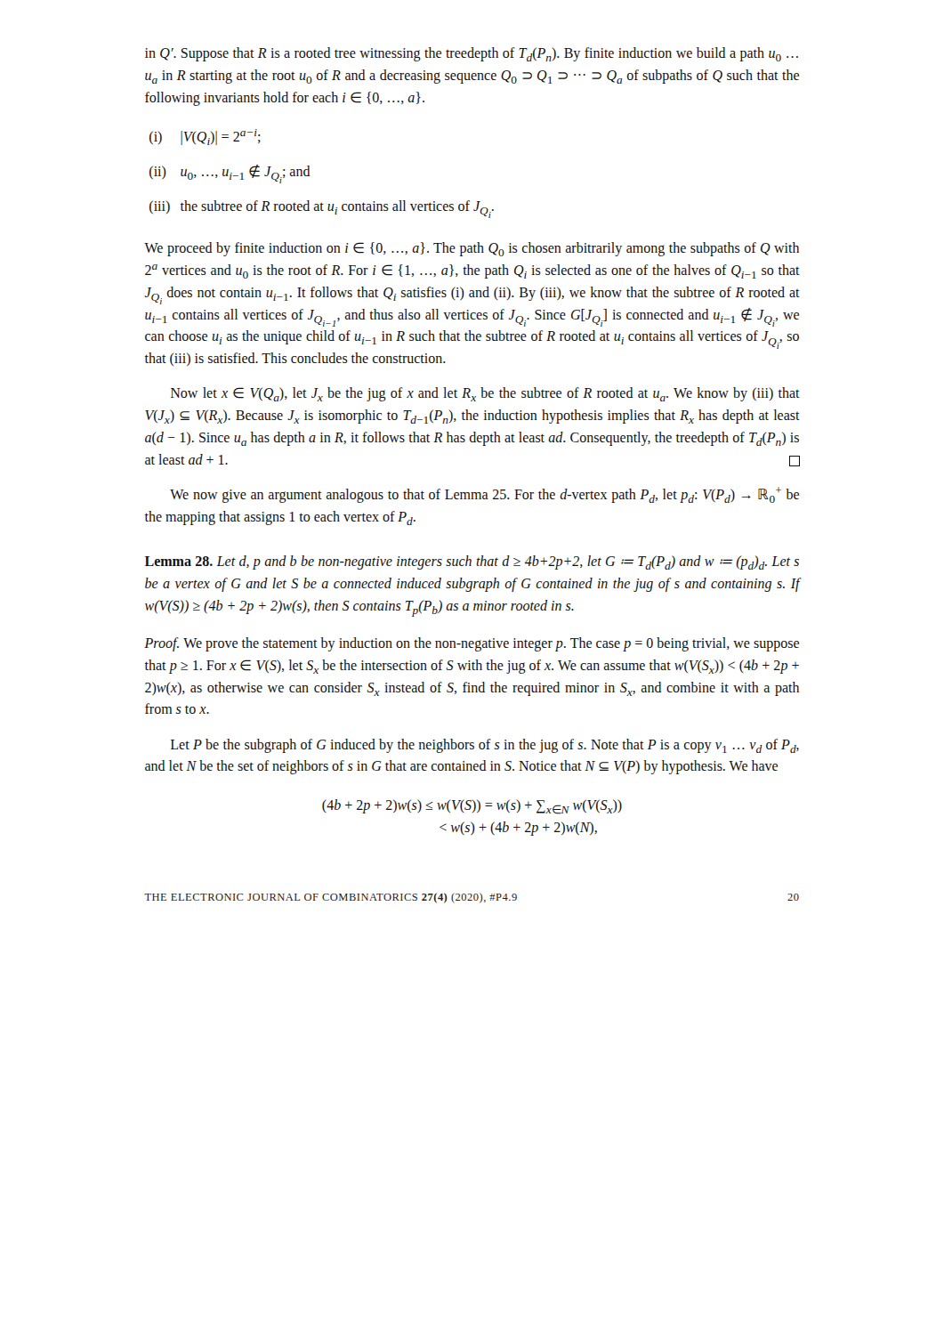in Q′. Suppose that R is a rooted tree witnessing the treedepth of Td(Pn). By finite induction we build a path u0 … ua in R starting at the root u0 of R and a decreasing sequence Q0 ⊃ Q1 ⊃ ··· ⊃ Qa of subpaths of Q such that the following invariants hold for each i ∈ {0, …, a}.
(i) |V(Qi)| = 2a−i;
(ii) u0, …, ui−1 ∉ JQi; and
(iii) the subtree of R rooted at ui contains all vertices of JQi.
We proceed by finite induction on i ∈ {0, …, a}. The path Q0 is chosen arbitrarily among the subpaths of Q with 2a vertices and u0 is the root of R. For i ∈ {1, …, a}, the path Qi is selected as one of the halves of Qi−1 so that JQi does not contain ui−1. It follows that Qi satisfies (i) and (ii). By (iii), we know that the subtree of R rooted at ui−1 contains all vertices of JQi−1, and thus also all vertices of JQi. Since G[JQi] is connected and ui−1 ∉ JQi, we can choose ui as the unique child of ui−1 in R such that the subtree of R rooted at ui contains all vertices of JQi, so that (iii) is satisfied. This concludes the construction.
Now let x ∈ V(Qa), let Jx be the jug of x and let Rx be the subtree of R rooted at ua. We know by (iii) that V(Jx) ⊆ V(Rx). Because Jx is isomorphic to Td−1(Pn), the induction hypothesis implies that Rx has depth at least a(d − 1). Since ua has depth a in R, it follows that R has depth at least ad. Consequently, the treedepth of Td(Pn) is at least ad + 1.
We now give an argument analogous to that of Lemma 25. For the d-vertex path Pd, let pd: V(Pd) → ℝ0+ be the mapping that assigns 1 to each vertex of Pd.
Lemma 28. Let d, p and b be non-negative integers such that d ≥ 4b+2p+2, let G ≔ Td(Pd) and w ≔ (pd)d. Let s be a vertex of G and let S be a connected induced subgraph of G contained in the jug of s and containing s. If w(V(S)) ≥ (4b + 2p + 2)w(s), then S contains Tp(Pb) as a minor rooted in s.
Proof. We prove the statement by induction on the non-negative integer p. The case p = 0 being trivial, we suppose that p ≥ 1. For x ∈ V(S), let Sx be the intersection of S with the jug of x. We can assume that w(V(Sx)) < (4b + 2p + 2)w(x), as otherwise we can consider Sx instead of S, find the required minor in Sx, and combine it with a path from s to x.
Let P be the subgraph of G induced by the neighbors of s in the jug of s. Note that P is a copy v1 … vd of Pd, and let N be the set of neighbors of s in G that are contained in S. Notice that N ⊆ V(P) by hypothesis. We have
(4b + 2p + 2)w(s) ≤ w(V(S)) = w(s) + ∑x∈N w(V(Sx)) < w(s) + (4b + 2p + 2)w(N),
The electronic journal of combinatorics 27(4) (2020), #P4.9 20